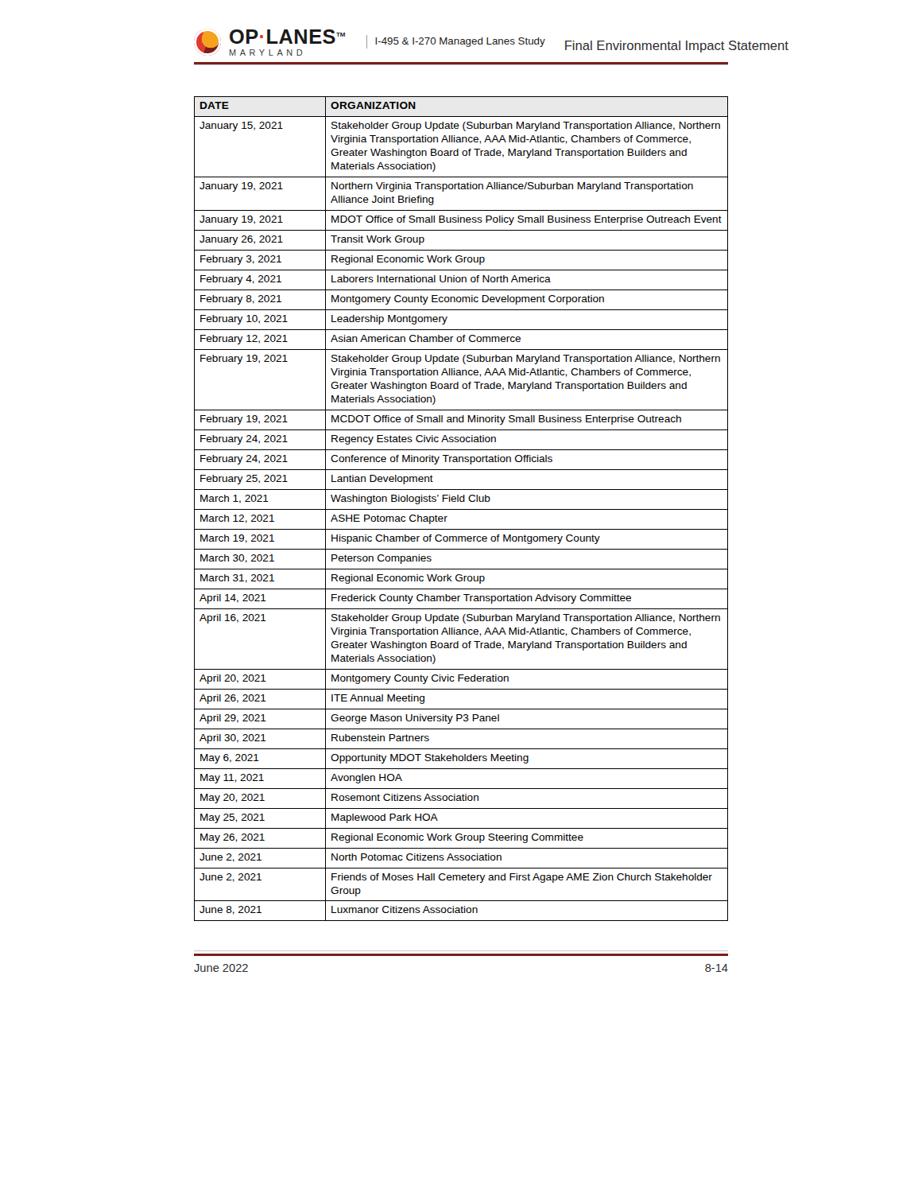OP·LANESTM
MARYLAND
I-495 & I-270 Managed Lanes Study
Final Environmental Impact Statement
| DATE | ORGANIZATION |
| --- | --- |
| January 15, 2021 | Stakeholder Group Update (Suburban Maryland Transportation Alliance, Northern Virginia Transportation Alliance, AAA Mid-Atlantic, Chambers of Commerce, Greater Washington Board of Trade, Maryland Transportation Builders and Materials Association) |
| January 19, 2021 | Northern Virginia Transportation Alliance/Suburban Maryland Transportation Alliance Joint Briefing |
| January 19, 2021 | MDOT Office of Small Business Policy Small Business Enterprise Outreach Event |
| January 26, 2021 | Transit Work Group |
| February 3, 2021 | Regional Economic Work Group |
| February 4, 2021 | Laborers International Union of North America |
| February 8, 2021 | Montgomery County Economic Development Corporation |
| February 10, 2021 | Leadership Montgomery |
| February 12, 2021 | Asian American Chamber of Commerce |
| February 19, 2021 | Stakeholder Group Update (Suburban Maryland Transportation Alliance, Northern Virginia Transportation Alliance, AAA Mid-Atlantic, Chambers of Commerce, Greater Washington Board of Trade, Maryland Transportation Builders and Materials Association) |
| February 19, 2021 | MCDOT Office of Small and Minority Small Business Enterprise Outreach |
| February 24, 2021 | Regency Estates Civic Association |
| February 24, 2021 | Conference of Minority Transportation Officials |
| February 25, 2021 | Lantian Development |
| March 1, 2021 | Washington Biologists’ Field Club |
| March 12, 2021 | ASHE Potomac Chapter |
| March 19, 2021 | Hispanic Chamber of Commerce of Montgomery County |
| March 30, 2021 | Peterson Companies |
| March 31, 2021 | Regional Economic Work Group |
| April 14, 2021 | Frederick County Chamber Transportation Advisory Committee |
| April 16, 2021 | Stakeholder Group Update (Suburban Maryland Transportation Alliance, Northern Virginia Transportation Alliance, AAA Mid-Atlantic, Chambers of Commerce, Greater Washington Board of Trade, Maryland Transportation Builders and Materials Association) |
| April 20, 2021 | Montgomery County Civic Federation |
| April 26, 2021 | ITE Annual Meeting |
| April 29, 2021 | George Mason University P3 Panel |
| April 30, 2021 | Rubenstein Partners |
| May 6, 2021 | Opportunity MDOT Stakeholders Meeting |
| May 11, 2021 | Avonglen HOA |
| May 20, 2021 | Rosemont Citizens Association |
| May 25, 2021 | Maplewood Park HOA |
| May 26, 2021 | Regional Economic Work Group Steering Committee |
| June 2, 2021 | North Potomac Citizens Association |
| June 2, 2021 | Friends of Moses Hall Cemetery and First Agape AME Zion Church Stakeholder Group |
| June 8, 2021 | Luxmanor Citizens Association |
June 2022
8-14